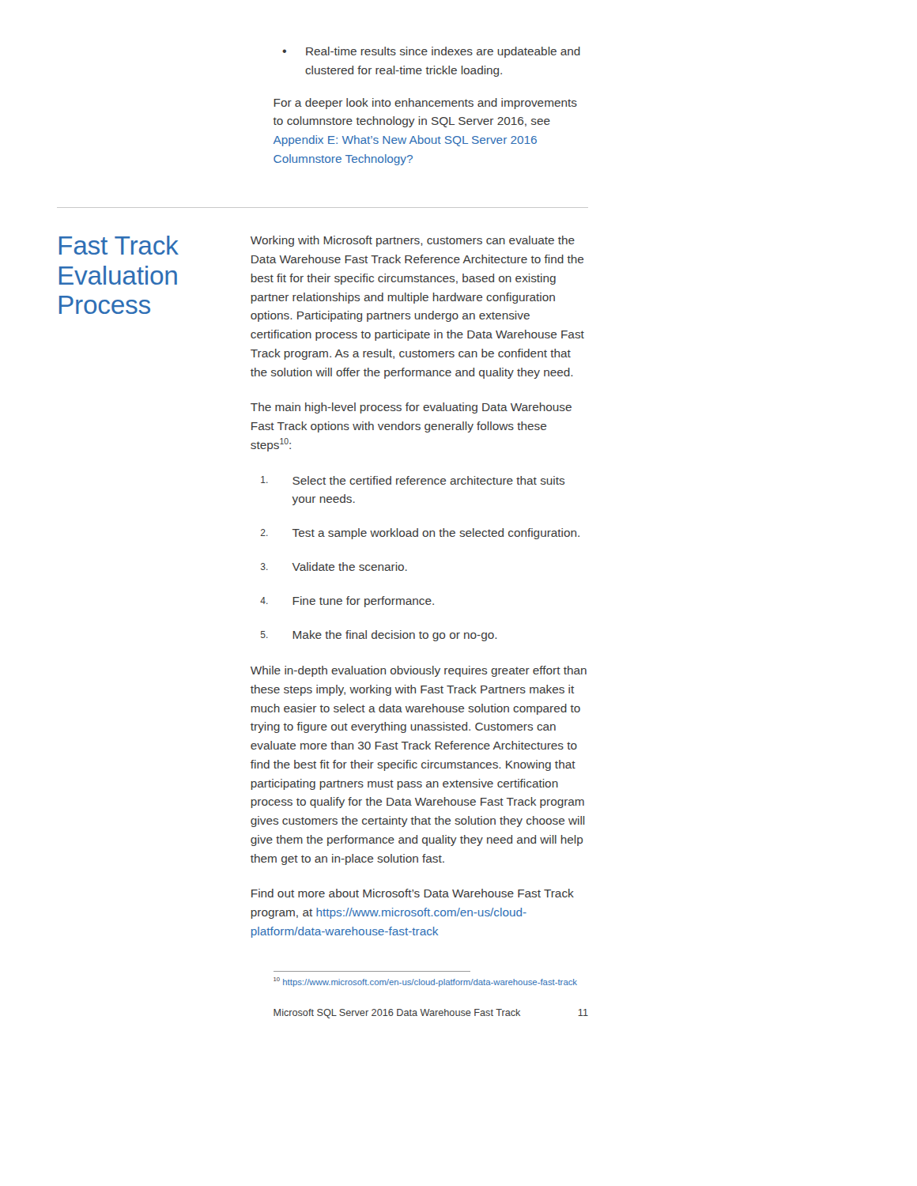Real-time results since indexes are updateable and clustered for real-time trickle loading.
For a deeper look into enhancements and improvements to columnstore technology in SQL Server 2016, see Appendix E: What’s New About SQL Server 2016 Columnstore Technology?
Fast Track Evaluation Process
Working with Microsoft partners, customers can evaluate the Data Warehouse Fast Track Reference Architecture to find the best fit for their specific circumstances, based on existing partner relationships and multiple hardware configuration options. Participating partners undergo an extensive certification process to participate in the Data Warehouse Fast Track program. As a result, customers can be confident that the solution will offer the performance and quality they need.
The main high-level process for evaluating Data Warehouse Fast Track options with vendors generally follows these steps10:
Select the certified reference architecture that suits your needs.
Test a sample workload on the selected configuration.
Validate the scenario.
Fine tune for performance.
Make the final decision to go or no-go.
While in-depth evaluation obviously requires greater effort than these steps imply, working with Fast Track Partners makes it much easier to select a data warehouse solution compared to trying to figure out everything unassisted. Customers can evaluate more than 30 Fast Track Reference Architectures to find the best fit for their specific circumstances. Knowing that participating partners must pass an extensive certification process to qualify for the Data Warehouse Fast Track program gives customers the certainty that the solution they choose will give them the performance and quality they need and will help them get to an in-place solution fast.
Find out more about Microsoft’s Data Warehouse Fast Track program, at https://www.microsoft.com/en-us/cloud-platform/data-warehouse-fast-track
10 https://www.microsoft.com/en-us/cloud-platform/data-warehouse-fast-track
Microsoft SQL Server 2016 Data Warehouse Fast Track 11